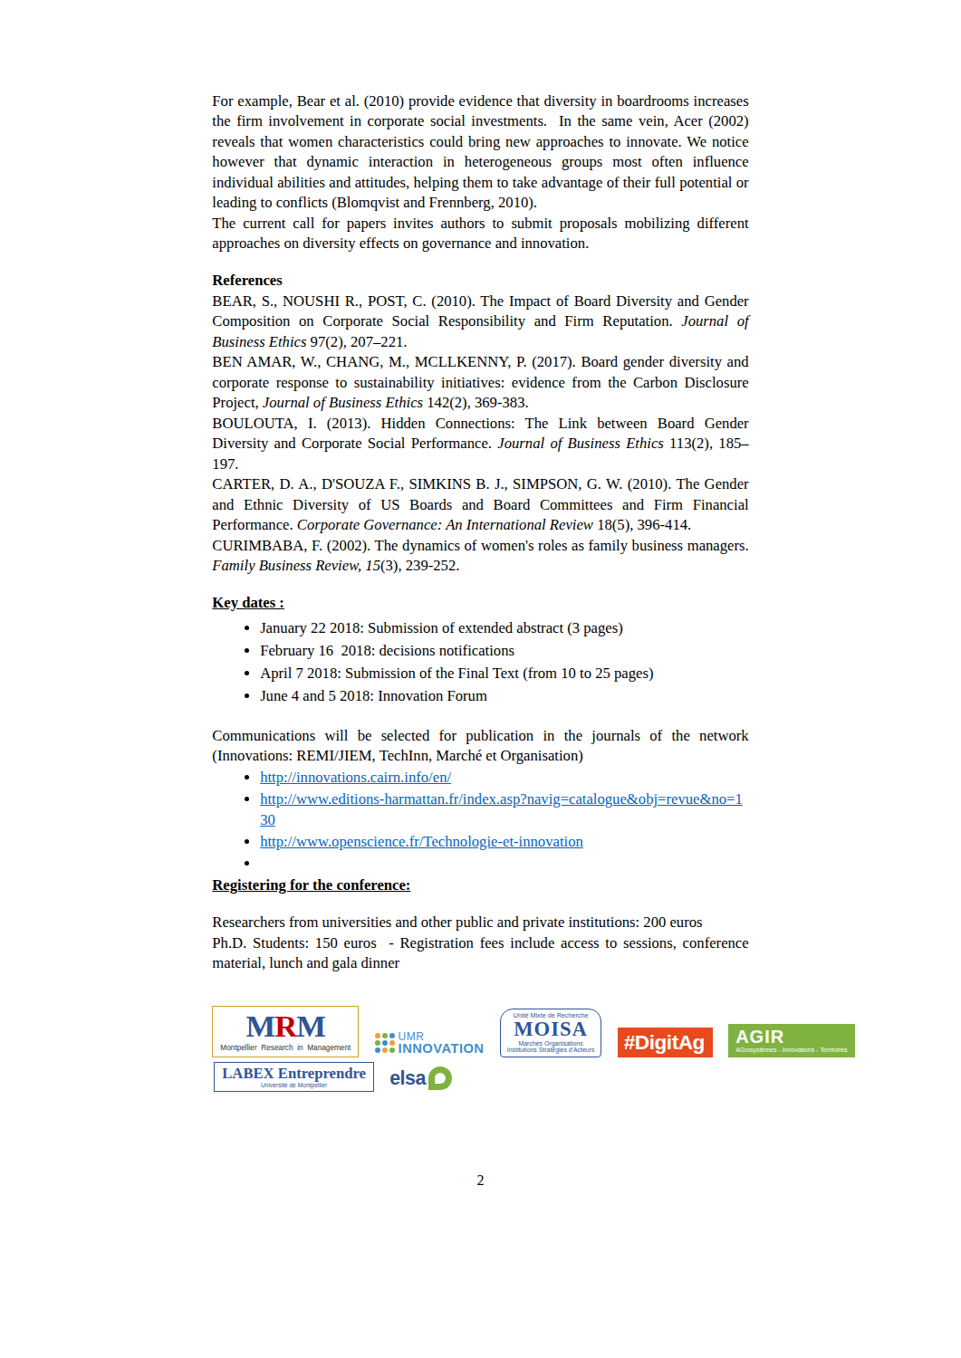For example, Bear et al. (2010) provide evidence that diversity in boardrooms increases the firm involvement in corporate social investments. In the same vein, Acer (2002) reveals that women characteristics could bring new approaches to innovate. We notice however that dynamic interaction in heterogeneous groups most often influence individual abilities and attitudes, helping them to take advantage of their full potential or leading to conflicts (Blomqvist and Frennberg, 2010).
The current call for papers invites authors to submit proposals mobilizing different approaches on diversity effects on governance and innovation.
References
BEAR, S., NOUSHI R., POST, C. (2010). The Impact of Board Diversity and Gender Composition on Corporate Social Responsibility and Firm Reputation. Journal of Business Ethics 97(2), 207–221.
BEN AMAR, W., CHANG, M., MCLLKENNY, P. (2017). Board gender diversity and corporate response to sustainability initiatives: evidence from the Carbon Disclosure Project, Journal of Business Ethics 142(2), 369-383.
BOULOUTA, I. (2013). Hidden Connections: The Link between Board Gender Diversity and Corporate Social Performance. Journal of Business Ethics 113(2), 185–197.
CARTER, D. A., D'SOUZA F., SIMKINS B. J., SIMPSON, G. W. (2010). The Gender and Ethnic Diversity of US Boards and Board Committees and Firm Financial Performance. Corporate Governance: An International Review 18(5), 396-414.
CURIMBABA, F. (2002). The dynamics of women's roles as family business managers. Family Business Review, 15(3), 239-252.
Key dates :
January 22 2018: Submission of extended abstract (3 pages)
February 16 2018: decisions notifications
April 7 2018: Submission of the Final Text (from 10 to 25 pages)
June 4 and 5 2018: Innovation Forum
Communications will be selected for publication in the journals of the network (Innovations: REMI/JIEM, TechInn, Marché et Organisation)
http://innovations.cairn.info/en/
http://www.editions-harmattan.fr/index.asp?navig=catalogue&obj=revue&no=130
http://www.openscience.fr/Technologie-et-innovation
Registering for the conference:
Researchers from universities and other public and private institutions: 200 euros
Ph.D. Students: 150 euros - Registration fees include access to sessions, conference material, lunch and gala dinner
MRM
Montpellier Research in Management
UMR
INNOVATION
Unité Mixte de Recherche
MOISA
Marchés Organisations
Institutions Stratégies d'Acteurs
#DigitAg
AGIR
AGrosystèmes - Innovations - Territoires
LABEX Entreprendre
Université de Montpellier
elsa
2